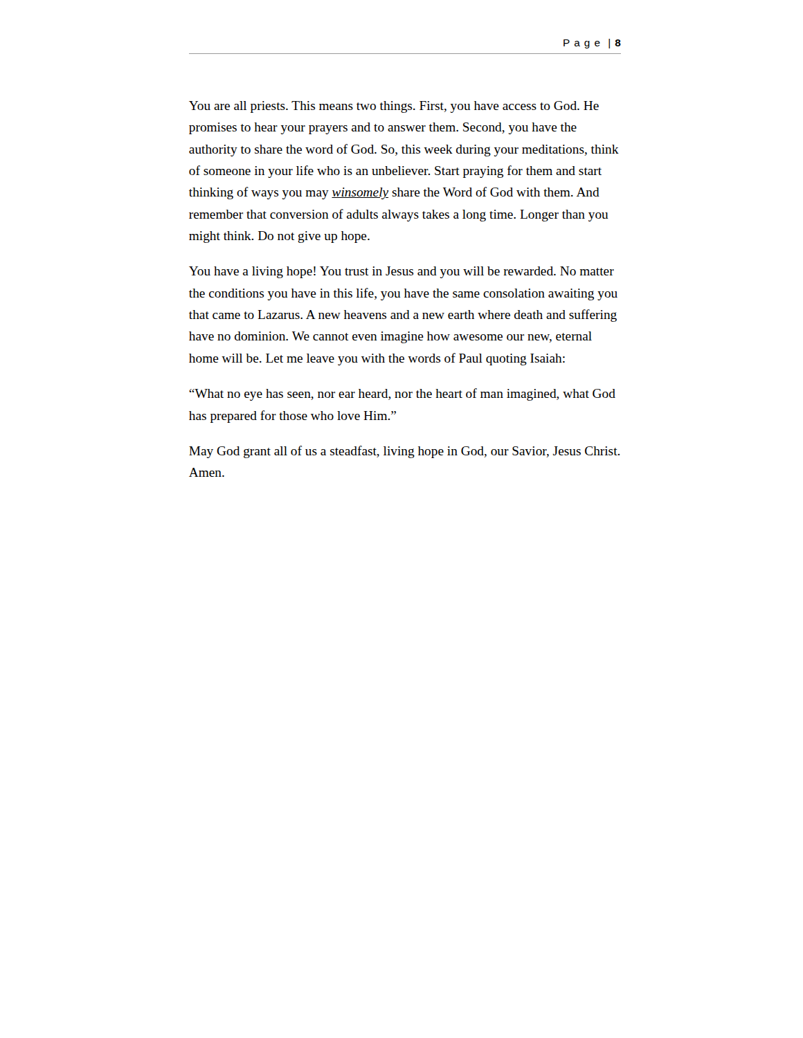P a g e | 8
You are all priests. This means two things. First, you have access to God. He promises to hear your prayers and to answer them. Second, you have the authority to share the word of God. So, this week during your meditations, think of someone in your life who is an unbeliever. Start praying for them and start thinking of ways you may winsomely share the Word of God with them. And remember that conversion of adults always takes a long time. Longer than you might think. Do not give up hope.
You have a living hope! You trust in Jesus and you will be rewarded. No matter the conditions you have in this life, you have the same consolation awaiting you that came to Lazarus. A new heavens and a new earth where death and suffering have no dominion. We cannot even imagine how awesome our new, eternal home will be. Let me leave you with the words of Paul quoting Isaiah:
“What no eye has seen, nor ear heard, nor the heart of man imagined, what God has prepared for those who love Him.”
May God grant all of us a steadfast, living hope in God, our Savior, Jesus Christ. Amen.